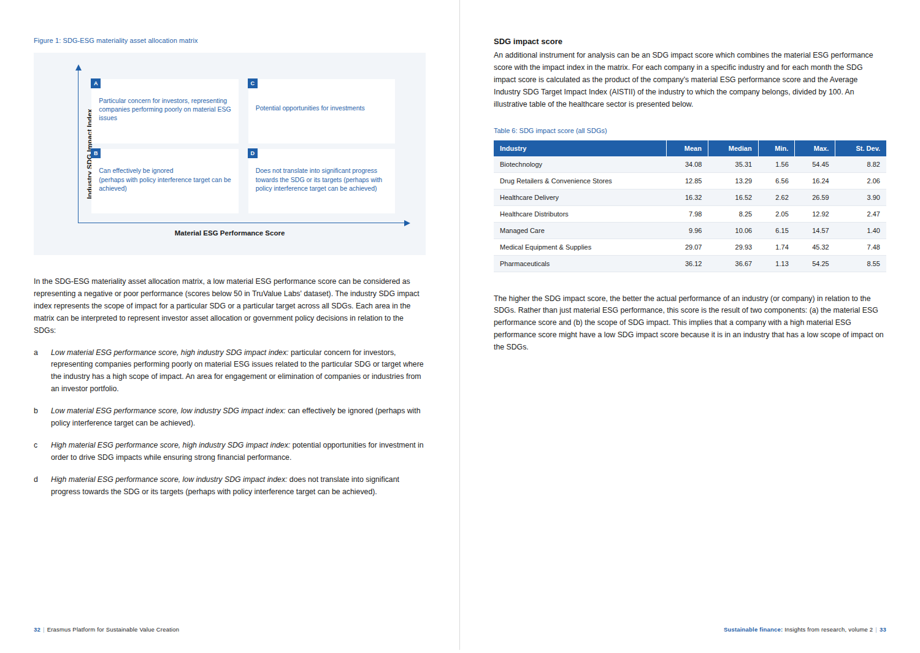Figure 1: SDG-ESG materiality asset allocation matrix
Industry SDG Impact Index
A
Particular concern for investors, representing companies performing poorly on material ESG issues
C
Potential opportunities for investments
B
Can effectively be ignored
(perhaps with policy interference target can be achieved)
D
Does not translate into significant progress towards the SDG or its targets (perhaps with policy interference target can be achieved)
Material ESG Performance Score
In the SDG-ESG materiality asset allocation matrix, a low material ESG performance score can be considered as representing a negative or poor performance (scores below 50 in TruValue Labs' dataset). The industry SDG impact index represents the scope of impact for a particular SDG or a particular target across all SDGs. Each area in the matrix can be interpreted to represent investor asset allocation or government policy decisions in relation to the SDGs:
aLow material ESG performance score, high industry SDG impact index: particular concern for investors, representing companies performing poorly on material ESG issues related to the particular SDG or target where the industry has a high scope of impact. An area for engagement or elimination of companies or industries from an investor portfolio.
bLow material ESG performance score, low industry SDG impact index: can effectively be ignored (perhaps with policy interference target can be achieved).
cHigh material ESG performance score, high industry SDG impact index: potential opportunities for investment in order to drive SDG impacts while ensuring strong financial performance.
dHigh material ESG performance score, low industry SDG impact index: does not translate into significant progress towards the SDG or its targets (perhaps with policy interference target can be achieved).
32|Erasmus Platform for Sustainable Value Creation
SDG impact score
An additional instrument for analysis can be an SDG impact score which combines the material ESG performance score with the impact index in the matrix. For each company in a specific industry and for each month the SDG impact score is calculated as the product of the company's material ESG performance score and the Average Industry SDG Target Impact Index (AISTII) of the industry to which the company belongs, divided by 100. An illustrative table of the healthcare sector is presented below.
Table 6: SDG impact score (all SDGs)
| Industry | Mean | Median | Min. | Max. | St. Dev. |
| --- | --- | --- | --- | --- | --- |
| Biotechnology | 34.08 | 35.31 | 1.56 | 54.45 | 8.82 |
| Drug Retailers & Convenience Stores | 12.85 | 13.29 | 6.56 | 16.24 | 2.06 |
| Healthcare Delivery | 16.32 | 16.52 | 2.62 | 26.59 | 3.90 |
| Healthcare Distributors | 7.98 | 8.25 | 2.05 | 12.92 | 2.47 |
| Managed Care | 9.96 | 10.06 | 6.15 | 14.57 | 1.40 |
| Medical Equipment & Supplies | 29.07 | 29.93 | 1.74 | 45.32 | 7.48 |
| Pharmaceuticals | 36.12 | 36.67 | 1.13 | 54.25 | 8.55 |
The higher the SDG impact score, the better the actual performance of an industry (or company) in relation to the SDGs. Rather than just material ESG performance, this score is the result of two components: (a) the material ESG performance score and (b) the scope of SDG impact. This implies that a company with a high material ESG performance score might have a low SDG impact score because it is in an industry that has a low scope of impact on the SDGs.
Sustainable finance: Insights from research, volume 2|33